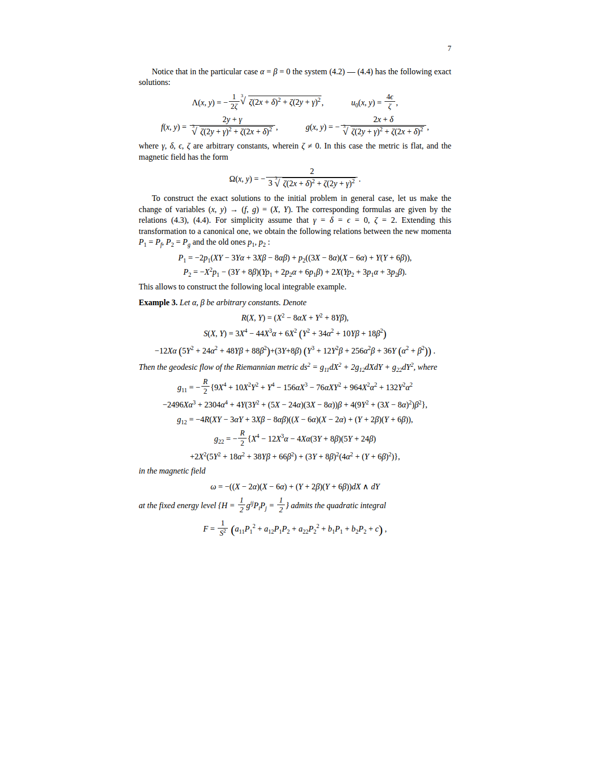7
Notice that in the particular case α = β = 0 the system (4.2) — (4.4) has the following exact solutions:
Λ(x, y) = −12ζ√3 ζ(2x + δ)2 + ζ(2y + γ)2, u0(x, y) = 4ϵ ζ,
f(x, y) = 2y + γ√3 ζ(2y + γ)2 + ζ(2x + δ)2, g(x, y) = −2x + δ√3 ζ(2y + γ)2 + ζ(2x + δ)2,
where γ, δ, ϵ, ζ are arbitrary constants, wherein ζ ≠ 0. In this case the metric is flat, and the magnetic field has the form
Ω(x, y) = −23 √3 ζ(2x + δ)2 + ζ(2y + γ)2.
To construct the exact solutions to the initial problem in general case, let us make the change of variables (x, y) → (f, g) = (X, Y). The corresponding formulas are given by the relations (4.3), (4.4). For simplicity assume that γ = δ = ϵ = 0, ζ = 2. Extending this transformation to a canonical one, we obtain the following relations between the new momenta P1 = Pf, P2 = Pg and the old ones p1, p2 :
P1 = −2p1(XY − 3Yα + 3Xβ − 8αβ) + p2((3X − 8α)(X − 6α) + Y(Y + 6β)),
P2 = −X2p1 − (3Y + 8β)(Yp1 + 2p2α + 6p1β) + 2X(Yp2 + 3p1α + 3p2β).
This allows to construct the following local integrable example.
Example 3. Let α, β be arbitrary constants. Denote
R(X, Y) = (X2 − 8αX + Y2 + 8Yβ),
S(X, Y) = 3X4 − 44X3α + 6X2 (Y2 + 34α2 + 10Yβ + 18β2)
−12Xα (5Y2 + 24α2 + 48Yβ + 88β2)+(3Y+8β) (Y3 + 12Y2β + 256α2β + 36Y (α2 + β2)) .
Then the geodesic flow of the Riemannian metric ds2 = g11dX2 + 2g12dXdY + g22dY2, where
g11 = −R 2{9X4 + 10X2Y2 + Y4 − 156αX3 − 76αXY2 + 964X2α2 + 132Y2α2
−2496Xα3 + 2304α4 + 4Y(3Y2 + (5X − 24α)(3X − 8α))β + 4(9Y2 + (3X − 8α)2)β2},
g12 = −4R(XY − 3αY + 3Xβ − 8αβ)((X − 6α)(X − 2α) + (Y + 2β)(Y + 6β)),
g22 = −R 2{X4 − 12X3α − 4Xα(3Y + 8β)(5Y + 24β)
+2X2(5Y2 + 18α2 + 38Yβ + 66β2) + (3Y + 8β)2(4α2 + (Y + 6β)2)},
in the magnetic field
ω = −((X − 2α)(X − 6α) + (Y + 2β)(Y + 6β))dX ∧ dY
at the fixed energy level {H = 12 gijPiPj = 12} admits the quadratic integral
F = 1 S2 (a11P12 + a12P1P2 + a22P22 + b1P1 + b2P2 + c) ,